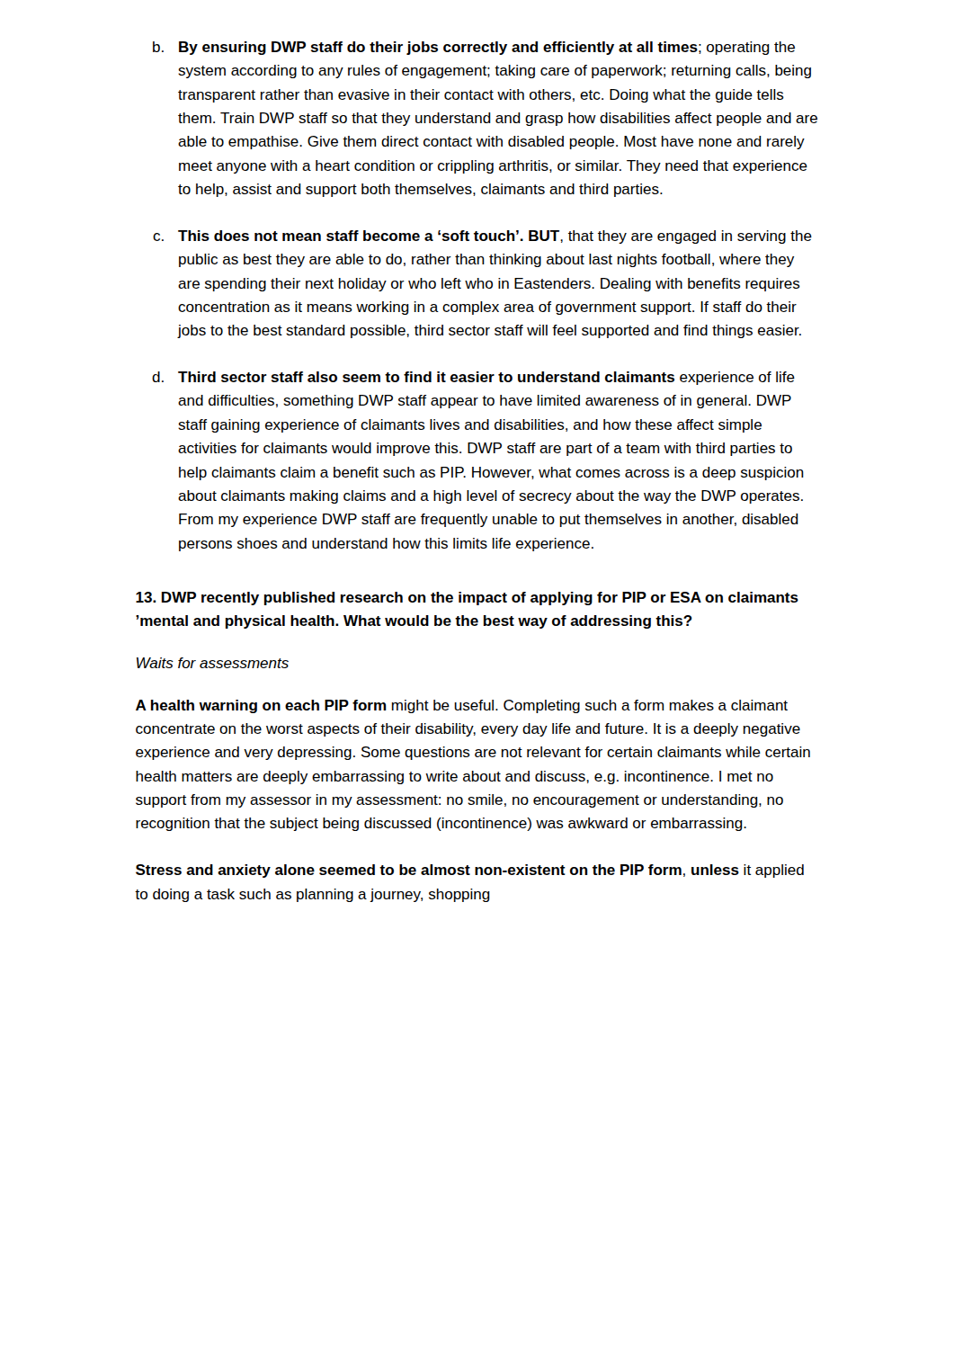By ensuring DWP staff do their jobs correctly and efficiently at all times; operating the system according to any rules of engagement; taking care of paperwork; returning calls, being transparent rather than evasive in their contact with others, etc. Doing what the guide tells them. Train DWP staff so that they understand and grasp how disabilities affect people and are able to empathise. Give them direct contact with disabled people. Most have none and rarely meet anyone with a heart condition or crippling arthritis, or similar. They need that experience to help, assist and support both themselves, claimants and third parties.
This does not mean staff become a ‘soft touch’. BUT, that they are engaged in serving the public as best they are able to do, rather than thinking about last nights football, where they are spending their next holiday or who left who in Eastenders. Dealing with benefits requires concentration as it means working in a complex area of government support. If staff do their jobs to the best standard possible, third sector staff will feel supported and find things easier.
Third sector staff also seem to find it easier to understand claimants experience of life and difficulties, something DWP staff appear to have limited awareness of in general. DWP staff gaining experience of claimants lives and disabilities, and how these affect simple activities for claimants would improve this. DWP staff are part of a team with third parties to help claimants claim a benefit such as PIP. However, what comes across is a deep suspicion about claimants making claims and a high level of secrecy about the way the DWP operates. From my experience DWP staff are frequently unable to put themselves in another, disabled persons shoes and understand how this limits life experience.
13. DWP recently published research on the impact of applying for PIP or ESA on claimants ’mental and physical health. What would be the best way of addressing this?
Waits for assessments
A health warning on each PIP form might be useful. Completing such a form makes a claimant concentrate on the worst aspects of their disability, every day life and future. It is a deeply negative experience and very depressing. Some questions are not relevant for certain claimants while certain health matters are deeply embarrassing to write about and discuss, e.g. incontinence. I met no support from my assessor in my assessment: no smile, no encouragement or understanding, no recognition that the subject being discussed (incontinence) was awkward or embarrassing.
Stress and anxiety alone seemed to be almost non-existent on the PIP form, unless it applied to doing a task such as planning a journey, shopping